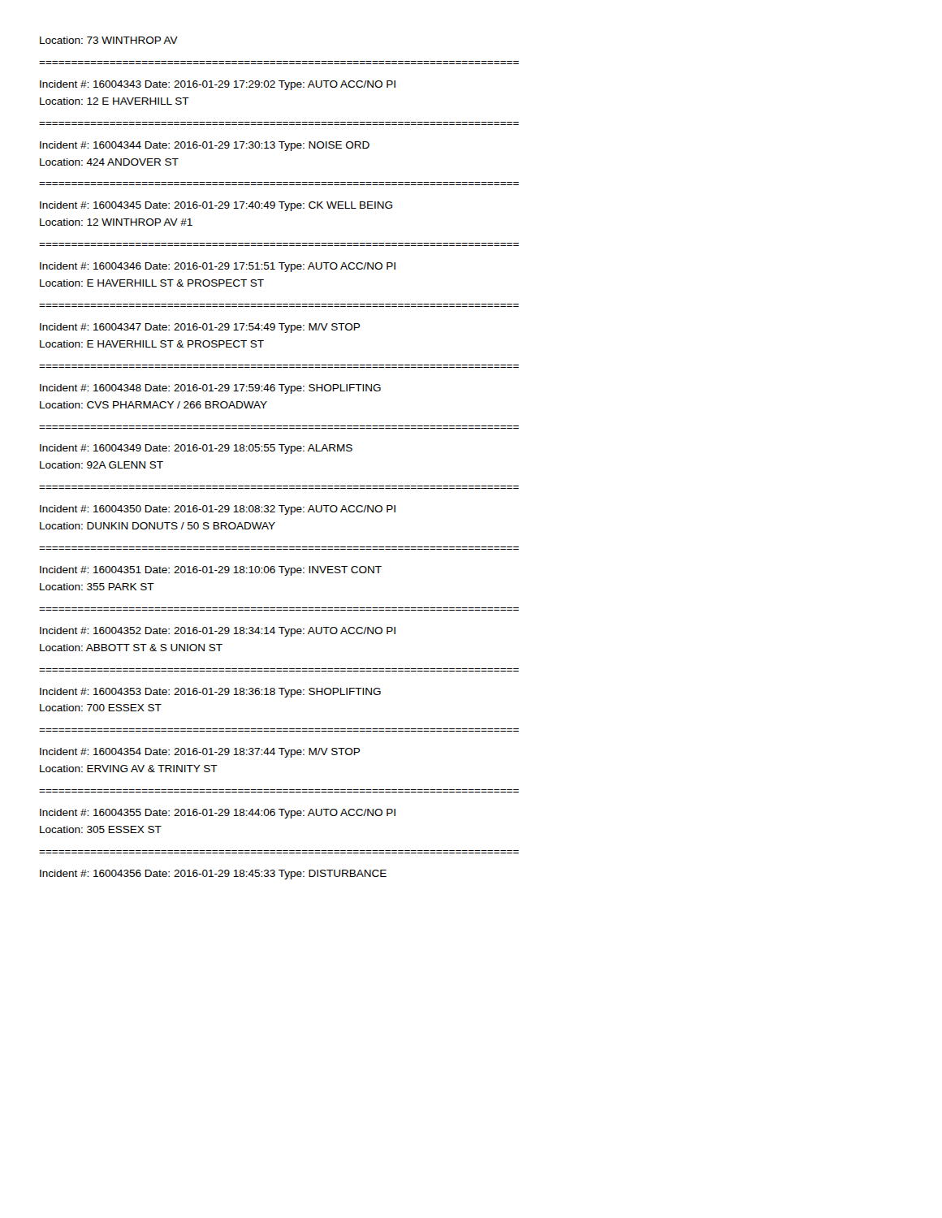Location: 73 WINTHROP AV
===========================================================================
Incident #: 16004343 Date: 2016-01-29 17:29:02 Type: AUTO ACC/NO PI
Location: 12 E HAVERHILL ST
===========================================================================
Incident #: 16004344 Date: 2016-01-29 17:30:13 Type: NOISE ORD
Location: 424 ANDOVER ST
===========================================================================
Incident #: 16004345 Date: 2016-01-29 17:40:49 Type: CK WELL BEING
Location: 12 WINTHROP AV #1
===========================================================================
Incident #: 16004346 Date: 2016-01-29 17:51:51 Type: AUTO ACC/NO PI
Location: E HAVERHILL ST & PROSPECT ST
===========================================================================
Incident #: 16004347 Date: 2016-01-29 17:54:49 Type: M/V STOP
Location: E HAVERHILL ST & PROSPECT ST
===========================================================================
Incident #: 16004348 Date: 2016-01-29 17:59:46 Type: SHOPLIFTING
Location: CVS PHARMACY / 266 BROADWAY
===========================================================================
Incident #: 16004349 Date: 2016-01-29 18:05:55 Type: ALARMS
Location: 92A GLENN ST
===========================================================================
Incident #: 16004350 Date: 2016-01-29 18:08:32 Type: AUTO ACC/NO PI
Location: DUNKIN DONUTS / 50 S BROADWAY
===========================================================================
Incident #: 16004351 Date: 2016-01-29 18:10:06 Type: INVEST CONT
Location: 355 PARK ST
===========================================================================
Incident #: 16004352 Date: 2016-01-29 18:34:14 Type: AUTO ACC/NO PI
Location: ABBOTT ST & S UNION ST
===========================================================================
Incident #: 16004353 Date: 2016-01-29 18:36:18 Type: SHOPLIFTING
Location: 700 ESSEX ST
===========================================================================
Incident #: 16004354 Date: 2016-01-29 18:37:44 Type: M/V STOP
Location: ERVING AV & TRINITY ST
===========================================================================
Incident #: 16004355 Date: 2016-01-29 18:44:06 Type: AUTO ACC/NO PI
Location: 305 ESSEX ST
===========================================================================
Incident #: 16004356 Date: 2016-01-29 18:45:33 Type: DISTURBANCE